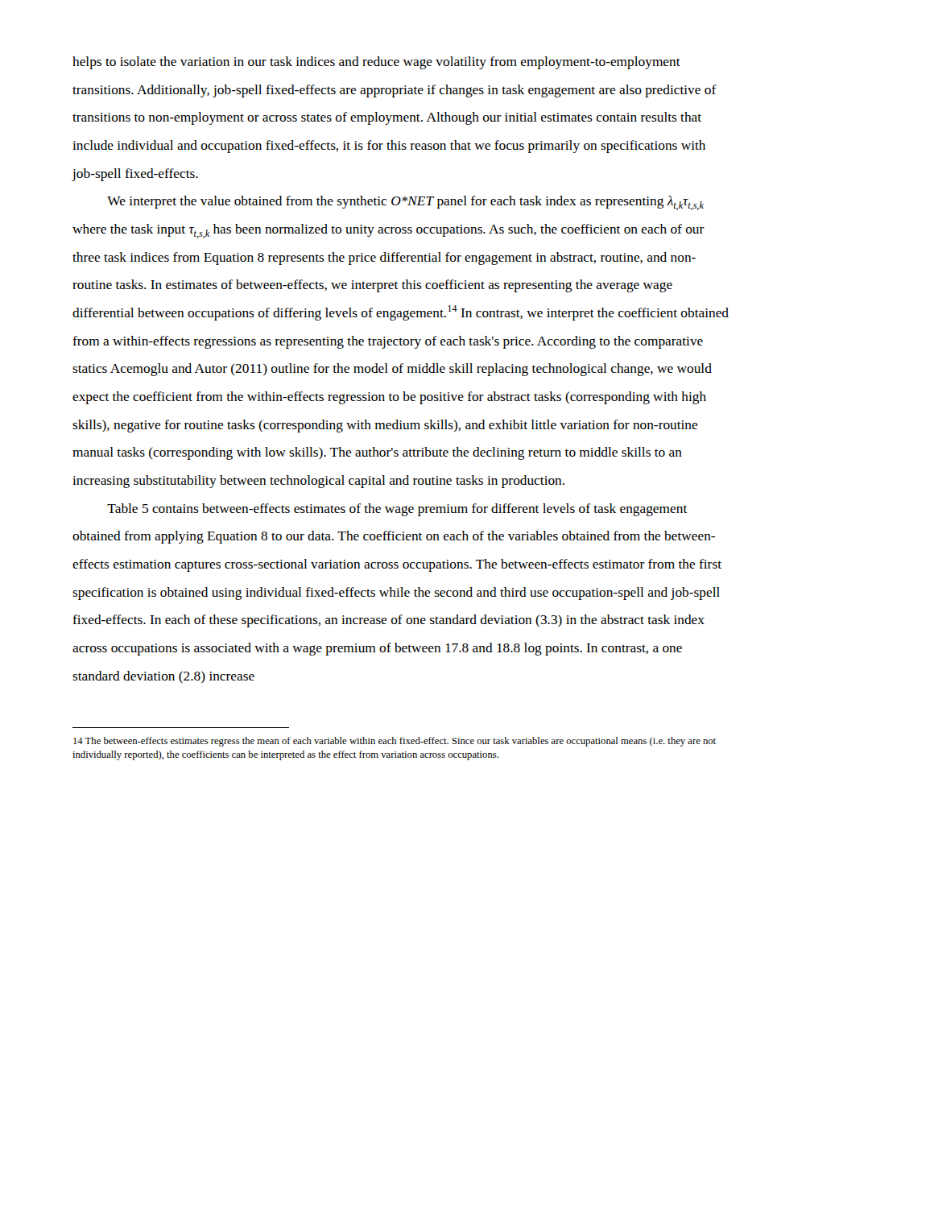helps to isolate the variation in our task indices and reduce wage volatility from employment-to-employment transitions. Additionally, job-spell fixed-effects are appropriate if changes in task engagement are also predictive of transitions to non-employment or across states of employment. Although our initial estimates contain results that include individual and occupation fixed-effects, it is for this reason that we focus primarily on specifications with job-spell fixed-effects.
We interpret the value obtained from the synthetic O*NET panel for each task index as representing λt,kτt,s,k where the task input τt,s,k has been normalized to unity across occupations. As such, the coefficient on each of our three task indices from Equation 8 represents the price differential for engagement in abstract, routine, and non-routine tasks. In estimates of between-effects, we interpret this coefficient as representing the average wage differential between occupations of differing levels of engagement.14 In contrast, we interpret the coefficient obtained from a within-effects regressions as representing the trajectory of each task's price. According to the comparative statics Acemoglu and Autor (2011) outline for the model of middle skill replacing technological change, we would expect the coefficient from the within-effects regression to be positive for abstract tasks (corresponding with high skills), negative for routine tasks (corresponding with medium skills), and exhibit little variation for non-routine manual tasks (corresponding with low skills). The author's attribute the declining return to middle skills to an increasing substitutability between technological capital and routine tasks in production.
Table 5 contains between-effects estimates of the wage premium for different levels of task engagement obtained from applying Equation 8 to our data. The coefficient on each of the variables obtained from the between-effects estimation captures cross-sectional variation across occupations. The between-effects estimator from the first specification is obtained using individual fixed-effects while the second and third use occupation-spell and job-spell fixed-effects. In each of these specifications, an increase of one standard deviation (3.3) in the abstract task index across occupations is associated with a wage premium of between 17.8 and 18.8 log points. In contrast, a one standard deviation (2.8) increase
14 The between-effects estimates regress the mean of each variable within each fixed-effect. Since our task variables are occupational means (i.e. they are not individually reported), the coefficients can be interpreted as the effect from variation across occupations.